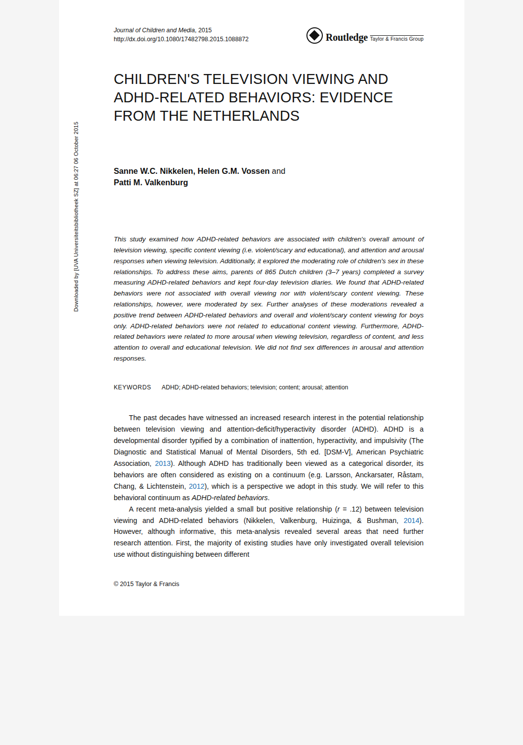Downloaded by [UVA Universiteitsbibliotheek SZ] at 06:27 06 October 2015
Journal of Children and Media, 2015
http://dx.doi.org/10.1080/17482798.2015.1088872
Routledge
Taylor & Francis Group
CHILDREN'S TELEVISION VIEWING AND ADHD-RELATED BEHAVIORS: EVIDENCE FROM THE NETHERLANDS
Sanne W.C. Nikkelen, Helen G.M. Vossen and
Patti M. Valkenburg
This study examined how ADHD-related behaviors are associated with children's overall amount of television viewing, specific content viewing (i.e. violent/scary and educational), and attention and arousal responses when viewing television. Additionally, it explored the moderating role of children's sex in these relationships. To address these aims, parents of 865 Dutch children (3–7 years) completed a survey measuring ADHD-related behaviors and kept four-day television diaries. We found that ADHD-related behaviors were not associated with overall viewing nor with violent/scary content viewing. These relationships, however, were moderated by sex. Further analyses of these moderations revealed a positive trend between ADHD-related behaviors and overall and violent/scary content viewing for boys only. ADHD-related behaviors were not related to educational content viewing. Furthermore, ADHD-related behaviors were related to more arousal when viewing television, regardless of content, and less attention to overall and educational television. We did not find sex differences in arousal and attention responses.
KEYWORDSADHD; ADHD-related behaviors; television; content; arousal; attention
The past decades have witnessed an increased research interest in the potential relationship between television viewing and attention-deficit/hyperactivity disorder (ADHD). ADHD is a developmental disorder typified by a combination of inattention, hyperactivity, and impulsivity (The Diagnostic and Statistical Manual of Mental Disorders, 5th ed. [DSM-V], American Psychiatric Association, 2013). Although ADHD has traditionally been viewed as a categorical disorder, its behaviors are often considered as existing on a continuum (e.g. Larsson, Anckarsater, Råstam, Chang, & Lichtenstein, 2012), which is a perspective we adopt in this study. We will refer to this behavioral continuum as ADHD-related behaviors.
A recent meta-analysis yielded a small but positive relationship (r = .12) between television viewing and ADHD-related behaviors (Nikkelen, Valkenburg, Huizinga, & Bushman, 2014). However, although informative, this meta-analysis revealed several areas that need further research attention. First, the majority of existing studies have only investigated overall television use without distinguishing between different
© 2015 Taylor & Francis